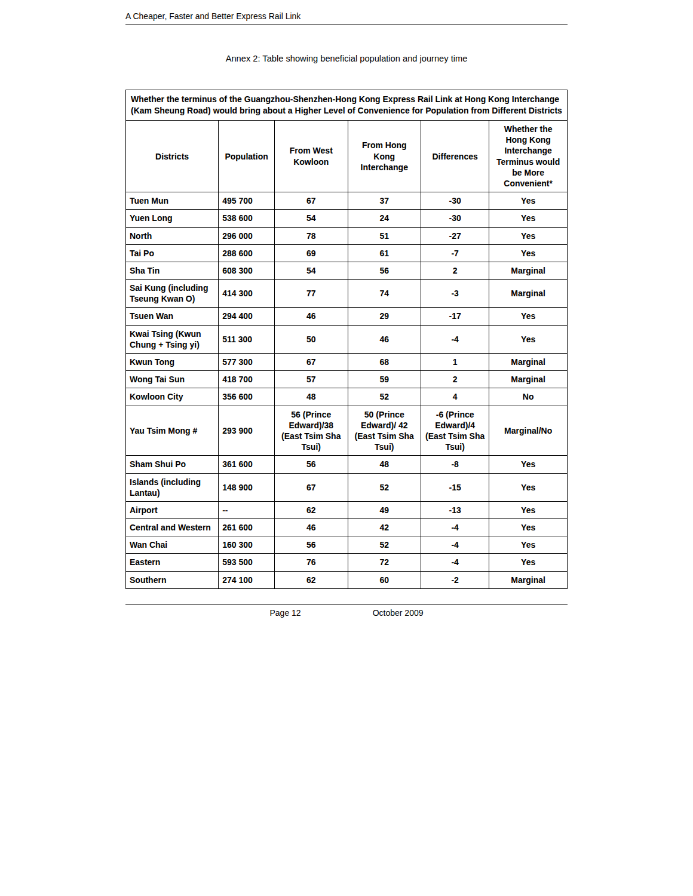A Cheaper, Faster and Better Express Rail Link
Annex 2: Table showing beneficial population and journey time
Whether the terminus of the Guangzhou-Shenzhen-Hong Kong Express Rail Link at Hong Kong Interchange (Kam Sheung Road) would bring about a Higher Level of Convenience for Population from Different Districts
| Districts | Population | From West Kowloon | From Hong Kong Interchange | Differences | Whether the Hong Kong Interchange Terminus would be More Convenient* |
| --- | --- | --- | --- | --- | --- |
| Tuen Mun | 495 700 | 67 | 37 | -30 | Yes |
| Yuen Long | 538 600 | 54 | 24 | -30 | Yes |
| North | 296 000 | 78 | 51 | -27 | Yes |
| Tai Po | 288 600 | 69 | 61 | -7 | Yes |
| Sha Tin | 608 300 | 54 | 56 | 2 | Marginal |
| Sai Kung (including Tseung Kwan O) | 414 300 | 77 | 74 | -3 | Marginal |
| Tsuen Wan | 294 400 | 46 | 29 | -17 | Yes |
| Kwai Tsing (Kwun Chung + Tsing yi) | 511 300 | 50 | 46 | -4 | Yes |
| Kwun Tong | 577 300 | 67 | 68 | 1 | Marginal |
| Wong Tai Sun | 418 700 | 57 | 59 | 2 | Marginal |
| Kowloon City | 356 600 | 48 | 52 | 4 | No |
| Yau Tsim Mong # | 293 900 | 56 (Prince Edward)/38 (East Tsim Sha Tsui) | 50 (Prince Edward)/ 42 (East Tsim Sha Tsui) | -6 (Prince Edward)/4 (East Tsim Sha Tsui) | Marginal/No |
| Sham Shui Po | 361 600 | 56 | 48 | -8 | Yes |
| Islands (including Lantau) | 148 900 | 67 | 52 | -15 | Yes |
| Airport | -- | 62 | 49 | -13 | Yes |
| Central and Western | 261 600 | 46 | 42 | -4 | Yes |
| Wan Chai | 160 300 | 56 | 52 | -4 | Yes |
| Eastern | 593 500 | 76 | 72 | -4 | Yes |
| Southern | 274 100 | 62 | 60 | -2 | Marginal |
Page 12 October 2009